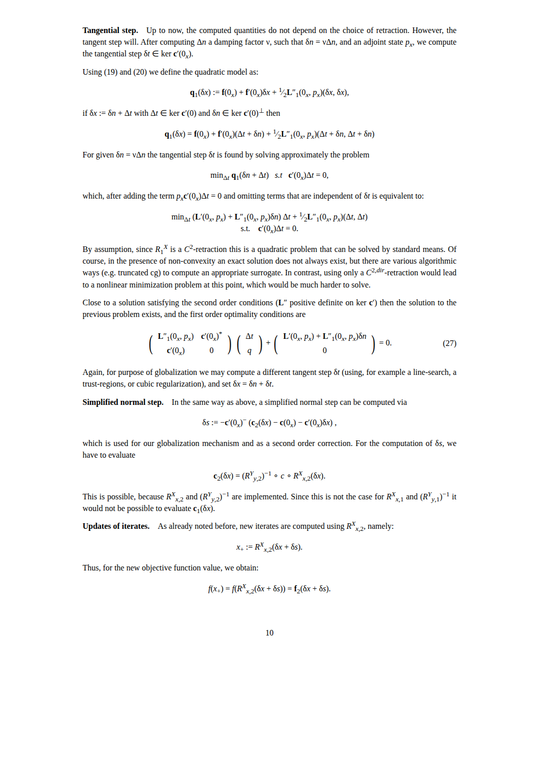Tangential step. Up to now, the computed quantities do not depend on the choice of retraction. However, the tangent step will. After computing Δn a damping factor ν, such that δn = νΔn, and an adjoint state px, we compute the tangential step δt ∈ ker c′(0x).
Using (19) and (20) we define the quadratic model as:
q1(δx) := f(0x) + f′(0x)δx + 1⁄2L″1(0x, px)(δx, δx),
if δx := δn + Δt with Δt ∈ ker c′(0) and δn ∈ ker c′(0)⊥ then
q1(δx) = f(0x) + f′(0x)(Δt + δn) + 1⁄2L″1(0x, px)(Δt + δn, Δt + δn)
For given δn = νΔn the tangential step δt is found by solving approximately the problem
minΔt q1(δn + Δt) s.t c′(0x)Δt = 0,
which, after adding the term px c′(0x)Δt = 0 and omitting terms that are independent of δt is equivalent to:
minΔt (L′(0x, px) + L″1(0x, px)δn) Δt + 1⁄2L″1(0x, px)(Δt, Δt)
s.t. c′(0x)Δt = 0.
By assumption, since R1X is a C2-retraction this is a quadratic problem that can be solved by standard means. Of course, in the presence of non-convexity an exact solution does not always exist, but there are various algorithmic ways (e.g. truncated cg) to compute an appropriate surrogate. In contrast, using only a C2,dir-retraction would lead to a nonlinear minimization problem at this point, which would be much harder to solve.
Close to a solution satisfying the second order conditions (L″ positive definite on ker c′) then the solution to the previous problem exists, and the first order optimality conditions are
(
| L ″ 1 (0 x , p x ) | c ′(0 x ) * |
| c ′(0 x ) | 0 |
) (
| Δ t |
| q |
) + (
| L ′(0 x , p x ) + L ″ 1 (0 x , p x )δ n |
| 0 |
) = 0. (27)
Again, for purpose of globalization we may compute a different tangent step δt (using, for example a line-search, a trust-regions, or cubic regularization), and set δx = δn + δt.
Simplified normal step. In the same way as above, a simplified normal step can be computed via
δs := −c′(0x)− (c2(δx) − c(0x) − c′(0x)δx) ,
which is used for our globalization mechanism and as a second order correction. For the computation of δs, we have to evaluate
c2(δx) = (RYy,2)−1 ∘ c ∘ RXx,2(δx).
This is possible, because RXx,2 and (RYy,2)−1 are implemented. Since this is not the case for RXx,1 and (RYy,1)−1 it would not be possible to evaluate c1(δx).
Updates of iterates. As already noted before, new iterates are computed using RXx,2, namely:
x+ := RXx,2(δx + δs).
Thus, for the new objective function value, we obtain:
f(x+) = f(RXx,2(δx + δs)) = f2(δx + δs).
10